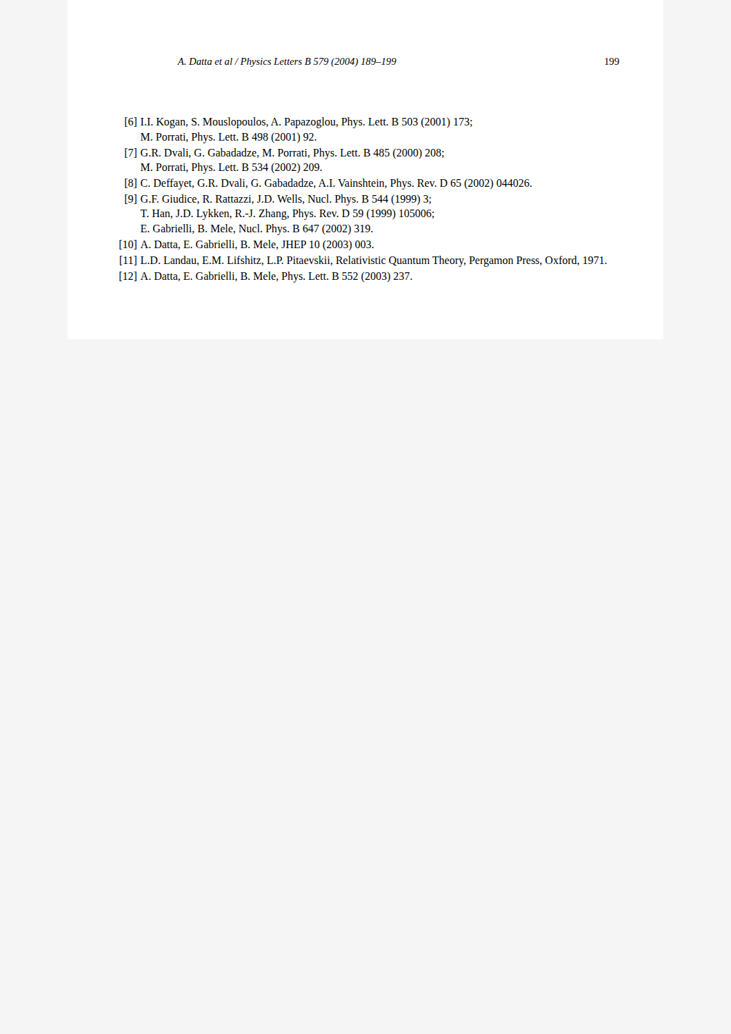A. Datta et al / Physics Letters B 579 (2004) 189–199 199
[6] I.I. Kogan, S. Mouslopoulos, A. Papazoglou, Phys. Lett. B 503 (2001) 173; M. Porrati, Phys. Lett. B 498 (2001) 92.
[7] G.R. Dvali, G. Gabadadze, M. Porrati, Phys. Lett. B 485 (2000) 208; M. Porrati, Phys. Lett. B 534 (2002) 209.
[8] C. Deffayet, G.R. Dvali, G. Gabadadze, A.I. Vainshtein, Phys. Rev. D 65 (2002) 044026.
[9] G.F. Giudice, R. Rattazzi, J.D. Wells, Nucl. Phys. B 544 (1999) 3; T. Han, J.D. Lykken, R.-J. Zhang, Phys. Rev. D 59 (1999) 105006; E. Gabrielli, B. Mele, Nucl. Phys. B 647 (2002) 319.
[10] A. Datta, E. Gabrielli, B. Mele, JHEP 10 (2003) 003.
[11] L.D. Landau, E.M. Lifshitz, L.P. Pitaevskii, Relativistic Quantum Theory, Pergamon Press, Oxford, 1971.
[12] A. Datta, E. Gabrielli, B. Mele, Phys. Lett. B 552 (2003) 237.